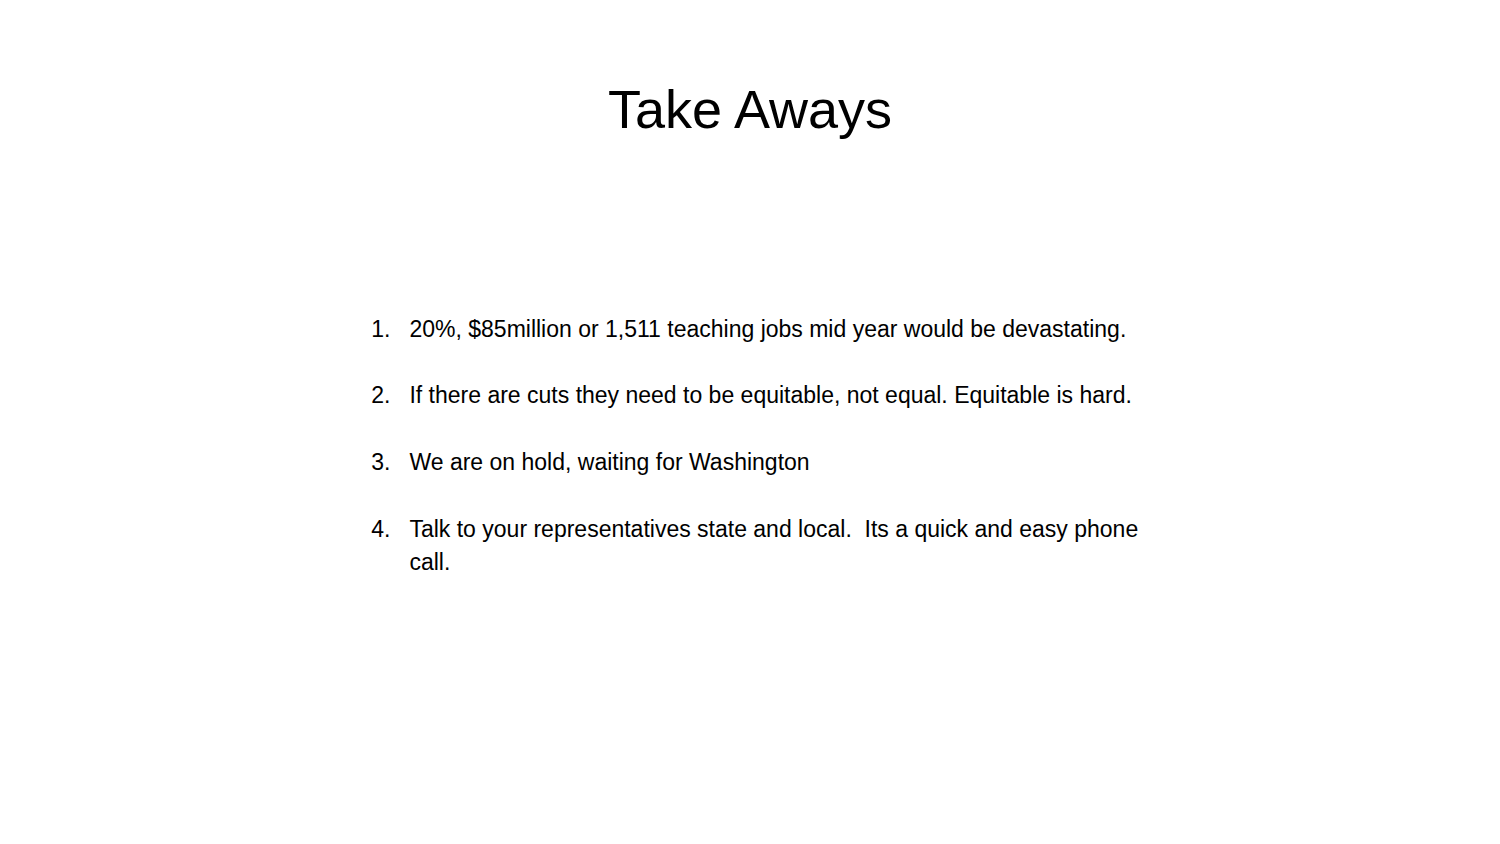Take Aways
20%, $85million or 1,511 teaching jobs mid year would be devastating.
If there are cuts they need to be equitable, not equal. Equitable is hard.
We are on hold, waiting for Washington
Talk to your representatives state and local. Its a quick and easy phone call.